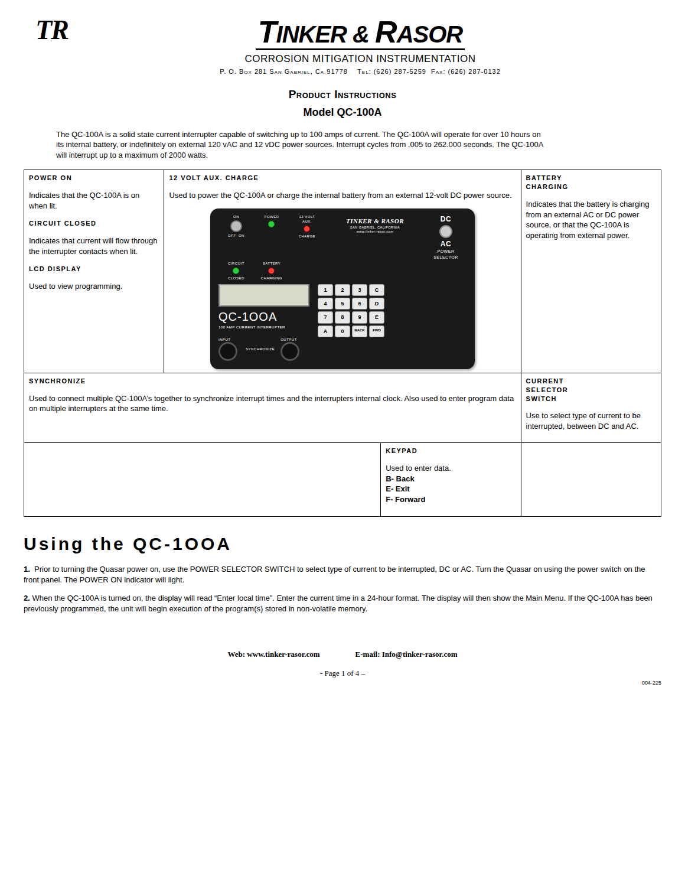TR
TINKER & RASOR
CORROSION MITIGATION INSTRUMENTATION
P. O. Box 281 San Gabriel, Ca 91778 Tel: (626) 287-5259 Fax: (626) 287-0132
Product Instructions
Model QC-100A
The QC-100A is a solid state current interrupter capable of switching up to 100 amps of current. The QC-100A will operate for over 10 hours on its internal battery, or indefinitely on external 120 vAC and 12 vDC power sources. Interrupt cycles from .005 to 262.000 seconds. The QC-100A will interrupt up to a maximum of 2000 watts.
| Power On Indicates that the QC-100A is on when lit. Circuit Closed Indicates that current will flow through the interrupter contacts when lit. LCD Display Used to view programming. | 12 Volt Aux. Charge Used to power the QC-100A or charge the internal battery from an external 12-volt DC power source. ON OFF ON POWER 12 VOLT AUX. CHARGE TINKER & RASOR SAN GABRIEL, CALIFORNIA www.tinker-rasor.com DC AC POWER SELECTOR CIRCUIT CLOSED BATTERY CHARGING QC-1OOA 100 AMP CURRENT INTERRUPTER 1 2 3 C 4 5 6 D 7 8 9 E A 0 BACK FWD INPUT SYNCHRONIZE OUTPUT | Battery Charging Indicates that the battery is charging from an external AC or DC power source, or that the QC-100A is operating from external power. |
| Synchronize Used to connect multiple QC-100A’s together to synchronize interrupt times and the interrupters internal clock. Also used to enter program data on multiple interrupters at the same time. | Current Selector Switch Use to select type of current to be interrupted, between DC and AC. |
| | Keypad Used to enter data. B- Back E- Exit F- Forward | |
Using the QC-1OOA
1. Prior to turning the Quasar power on, use the POWER SELECTOR SWITCH to select type of current to be interrupted, DC or AC. Turn the Quasar on using the power switch on the front panel. The POWER ON indicator will light.
2. When the QC-100A is turned on, the display will read “Enter local time”. Enter the current time in a 24-hour format. The display will then show the Main Menu. If the QC-100A has been previously programmed, the unit will begin execution of the program(s) stored in non-volatile memory.
Web: www.tinker-rasor.com E-mail: Info@tinker-rasor.com
004-225
- Page 1 of 4 –